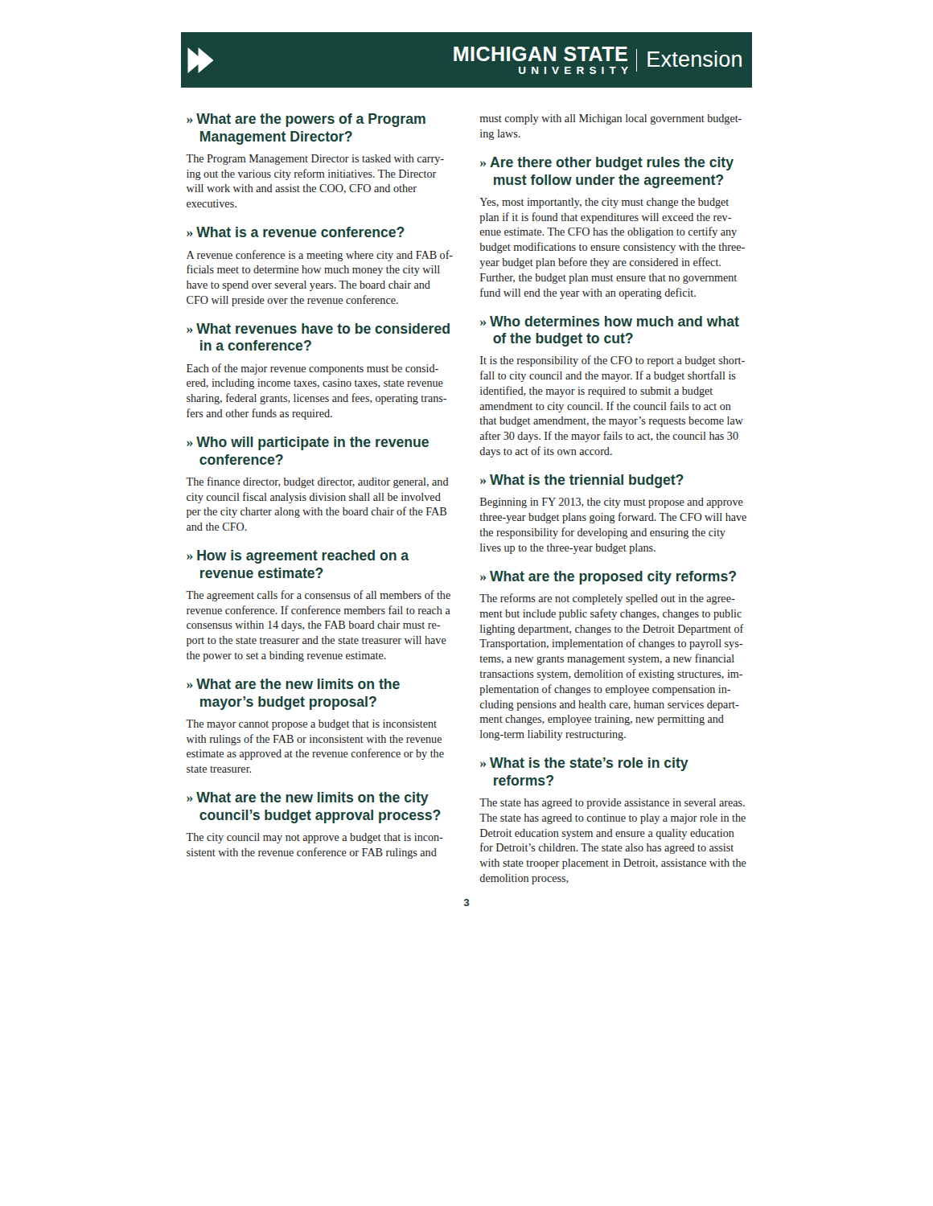MICHIGAN STATE UNIVERSITY
Extension
»What are the powers of a Program Management Director?
The Program Management Director is tasked with carrying out the various city reform initiatives. The Director will work with and assist the COO, CFO and other executives.
»What is a revenue conference?
A revenue conference is a meeting where city and FAB officials meet to determine how much money the city will have to spend over several years. The board chair and CFO will preside over the revenue conference.
»What revenues have to be considered in a conference?
Each of the major revenue components must be considered, including income taxes, casino taxes, state revenue sharing, federal grants, licenses and fees, operating transfers and other funds as required.
»Who will participate in the revenue conference?
The finance director, budget director, auditor general, and city council fiscal analysis division shall all be involved per the city charter along with the board chair of the FAB and the CFO.
»How is agreement reached on a revenue estimate?
The agreement calls for a consensus of all members of the revenue conference. If conference members fail to reach a consensus within 14 days, the FAB board chair must report to the state treasurer and the state treasurer will have the power to set a binding revenue estimate.
»What are the new limits on the mayor’s budget proposal?
The mayor cannot propose a budget that is inconsistent with rulings of the FAB or inconsistent with the revenue estimate as approved at the revenue conference or by the state treasurer.
»What are the new limits on the city council’s budget approval process?
The city council may not approve a budget that is inconsistent with the revenue conference or FAB rulings and must comply with all Michigan local government budgeting laws.
»Are there other budget rules the city must follow under the agreement?
Yes, most importantly, the city must change the budget plan if it is found that expenditures will exceed the revenue estimate. The CFO has the obligation to certify any budget modifications to ensure consistency with the three-year budget plan before they are considered in effect. Further, the budget plan must ensure that no government fund will end the year with an operating deficit.
»Who determines how much and what of the budget to cut?
It is the responsibility of the CFO to report a budget shortfall to city council and the mayor. If a budget shortfall is identified, the mayor is required to submit a budget amendment to city council. If the council fails to act on that budget amendment, the mayor’s requests become law after 30 days. If the mayor fails to act, the council has 30 days to act of its own accord.
»What is the triennial budget?
Beginning in FY 2013, the city must propose and approve three-year budget plans going forward. The CFO will have the responsibility for developing and ensuring the city lives up to the three-year budget plans.
»What are the proposed city reforms?
The reforms are not completely spelled out in the agreement but include public safety changes, changes to public lighting department, changes to the Detroit Department of Transportation, implementation of changes to payroll systems, a new grants management system, a new financial transactions system, demolition of existing structures, implementation of changes to employee compensation including pensions and health care, human services department changes, employee training, new permitting and long-term liability restructuring.
»What is the state’s role in city reforms?
The state has agreed to provide assistance in several areas. The state has agreed to continue to play a major role in the Detroit education system and ensure a quality education for Detroit’s children. The state also has agreed to assist with state trooper placement in Detroit, assistance with the demolition process,
3